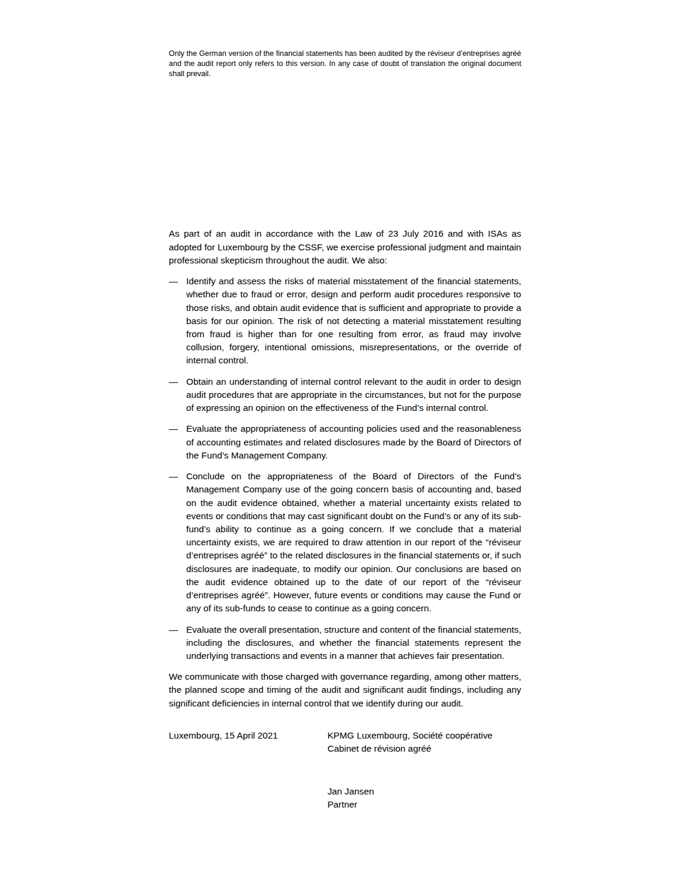Only the German version of the financial statements has been audited by the réviseur d’entreprises agréé and the audit report only refers to this version. In any case of doubt of translation the original document shall prevail.
As part of an audit in accordance with the Law of 23 July 2016 and with ISAs as adopted for Luxembourg by the CSSF, we exercise professional judgment and maintain professional skepticism throughout the audit. We also:
Identify and assess the risks of material misstatement of the financial statements, whether due to fraud or error, design and perform audit procedures responsive to those risks, and obtain audit evidence that is sufficient and appropriate to provide a basis for our opinion. The risk of not detecting a material misstatement resulting from fraud is higher than for one resulting from error, as fraud may involve collusion, forgery, intentional omissions, misrepresentations, or the override of internal control.
Obtain an understanding of internal control relevant to the audit in order to design audit procedures that are appropriate in the circumstances, but not for the purpose of expressing an opinion on the effectiveness of the Fund’s internal control.
Evaluate the appropriateness of accounting policies used and the reasonableness of accounting estimates and related disclosures made by the Board of Directors of the Fund’s Management Company.
Conclude on the appropriateness of the Board of Directors of the Fund’s Management Company use of the going concern basis of accounting and, based on the audit evidence obtained, whether a material uncertainty exists related to events or conditions that may cast significant doubt on the Fund’s or any of its sub-fund’s ability to continue as a going concern. If we conclude that a material uncertainty exists, we are required to draw attention in our report of the “réviseur d’entreprises agréé” to the related disclosures in the financial statements or, if such disclosures are inadequate, to modify our opinion. Our conclusions are based on the audit evidence obtained up to the date of our report of the “réviseur d’entreprises agréé”. However, future events or conditions may cause the Fund or any of its sub-funds to cease to continue as a going concern.
Evaluate the overall presentation, structure and content of the financial statements, including the disclosures, and whether the financial statements represent the underlying transactions and events in a manner that achieves fair presentation.
We communicate with those charged with governance regarding, among other matters, the planned scope and timing of the audit and significant audit findings, including any significant deficiencies in internal control that we identify during our audit.
| Luxembourg, 15 April 2021 | KPMG Luxembourg, Société coopérative Cabinet de révision agréé |
| | Jan Jansen Partner |